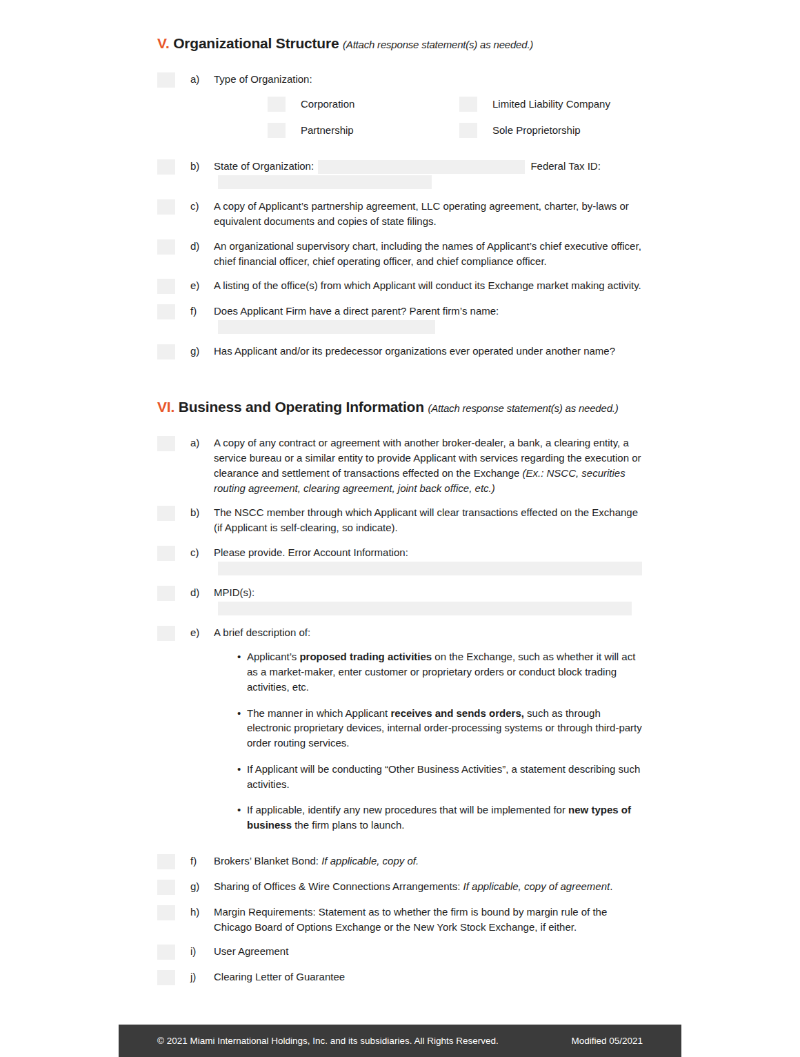V. Organizational Structure (Attach response statement(s) as needed.)
a)
Type of Organization:
Corporation
Limited Liability Company
Partnership
Sole Proprietorship
b)
State of Organization: Federal Tax ID:
c)
A copy of Applicant’s partnership agreement, LLC operating agreement, charter, by-laws or equivalent documents and copies of state filings.
d)
An organizational supervisory chart, including the names of Applicant’s chief executive officer, chief financial officer, chief operating officer, and chief compliance officer.
e)
A listing of the office(s) from which Applicant will conduct its Exchange market making activity.
f)
Does Applicant Firm have a direct parent? Parent firm’s name:
g)
Has Applicant and/or its predecessor organizations ever operated under another name?
VI. Business and Operating Information (Attach response statement(s) as needed.)
a)
A copy of any contract or agreement with another broker-dealer, a bank, a clearing entity, a service bureau or a similar entity to provide Applicant with services regarding the execution or clearance and settlement of transactions effected on the Exchange (Ex.: NSCC, securities routing agreement, clearing agreement, joint back office, etc.)
b)
The NSCC member through which Applicant will clear transactions effected on the Exchange (if Applicant is self-clearing, so indicate).
c)
Please provide. Error Account Information:
d)
MPID(s):
e)
A brief description of:
Applicant’s proposed trading activities on the Exchange, such as whether it will act as a market-maker, enter customer or proprietary orders or conduct block trading activities, etc.
The manner in which Applicant receives and sends orders, such as through electronic proprietary devices, internal order-processing systems or through third-party order routing services.
If Applicant will be conducting “Other Business Activities”, a statement describing such activities.
If applicable, identify any new procedures that will be implemented for new types of business the firm plans to launch.
f)
Brokers’ Blanket Bond: If applicable, copy of.
g)
Sharing of Offices & Wire Connections Arrangements: If applicable, copy of agreement.
h)
Margin Requirements: Statement as to whether the firm is bound by margin rule of the Chicago Board of Options Exchange or the New York Stock Exchange, if either.
i)
User Agreement
j)
Clearing Letter of Guarantee
© 2021 Miami International Holdings, Inc. and its subsidiaries. All Rights Reserved.
Modified 05/2021